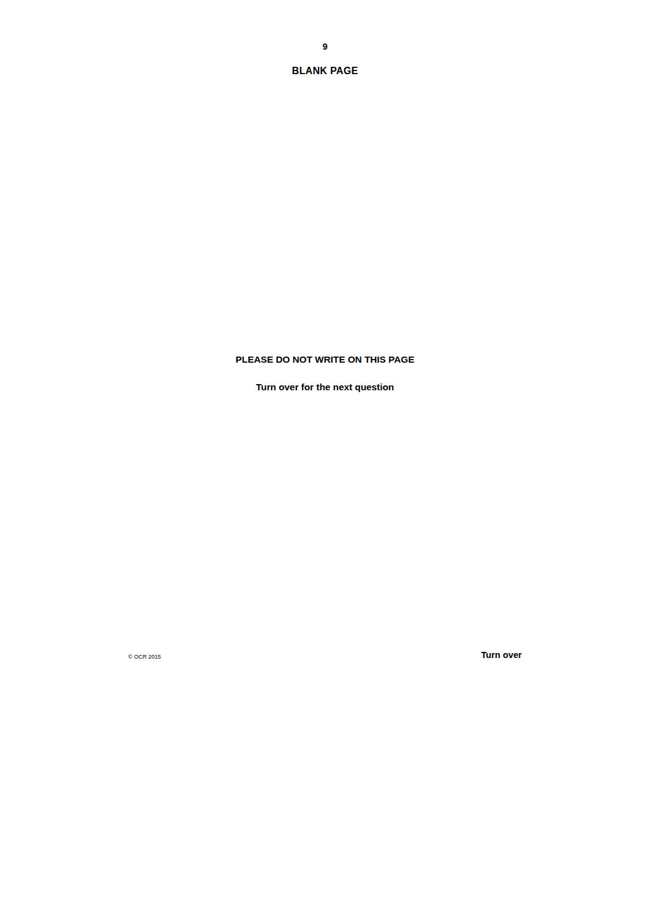9
BLANK PAGE
PLEASE DO NOT WRITE ON THIS PAGE
Turn over for the next question
© OCR 2015 Turn over